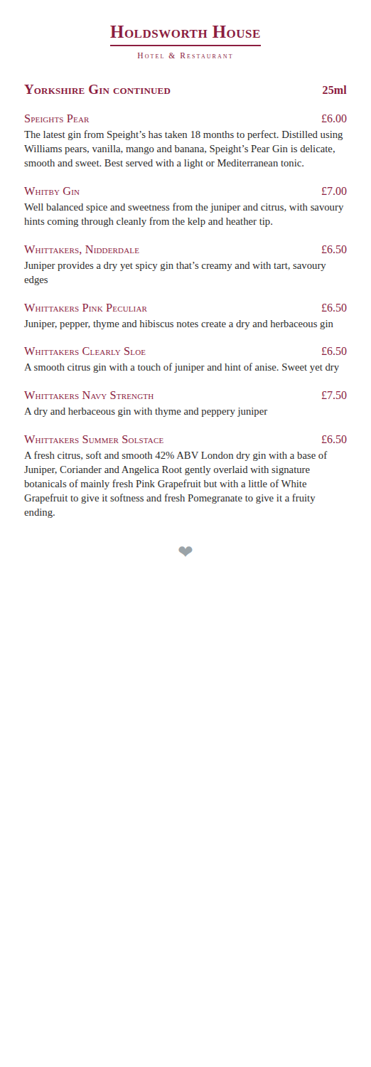Holdsworth House
Hotel & Restaurant
Yorkshire Gin continued 25ml
Speights Pear £6.00
The latest gin from Speight’s has taken 18 months to perfect. Distilled using Williams pears, vanilla, mango and banana, Speight’s Pear Gin is delicate, smooth and sweet. Best served with a light or Mediterranean tonic.
Whitby Gin £7.00
Well balanced spice and sweetness from the juniper and citrus, with savoury hints coming through cleanly from the kelp and heather tip.
Whittakers, Nidderdale £6.50
Juniper provides a dry yet spicy gin that’s creamy and with tart, savoury edges
Whittakers Pink Peculiar £6.50
Juniper, pepper, thyme and hibiscus notes create a dry and herbaceous gin
Whittakers Clearly Sloe £6.50
A smooth citrus gin with a touch of juniper and hint of anise. Sweet yet dry
Whittakers Navy Strength £7.50
A dry and herbaceous gin with thyme and peppery juniper
Whittakers Summer Solstace £6.50
A fresh citrus, soft and smooth 42% ABV London dry gin with a base of Juniper, Coriander and Angelica Root gently overlaid with signature botanicals of mainly fresh Pink Grapefruit but with a little of White Grapefruit to give it softness and fresh Pomegranate to give it a fruity ending.
❤